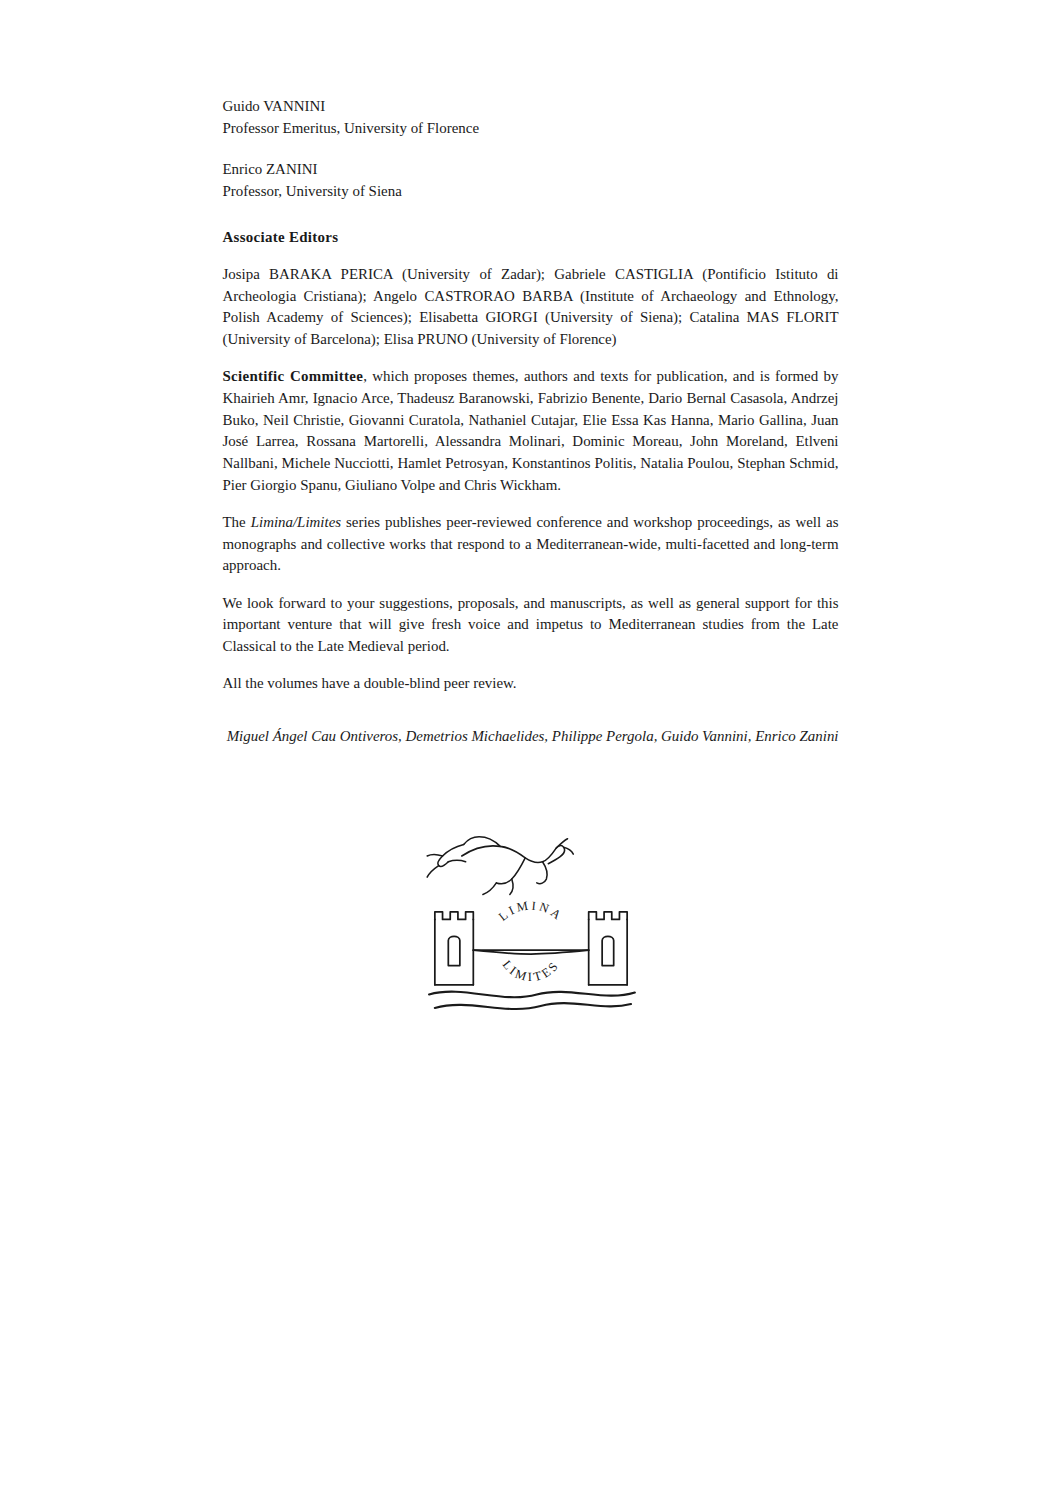Guido VANNINI
Professor Emeritus, University of Florence
Enrico ZANINI
Professor, University of Siena
Associate Editors
Josipa BARAKA PERICA (University of Zadar); Gabriele CASTIGLIA (Pontificio Istituto di Archeologia Cristiana); Angelo CASTRORAO BARBA (Institute of Archaeology and Ethnology, Polish Academy of Sciences); Elisabetta GIORGI (University of Siena); Catalina MAS FLORIT (University of Barcelona); Elisa PRUNO (University of Florence)
Scientific Committee, which proposes themes, authors and texts for publication, and is formed by Khairieh Amr, Ignacio Arce, Thadeusz Baranowski, Fabrizio Benente, Dario Bernal Casasola, Andrzej Buko, Neil Christie, Giovanni Curatola, Nathaniel Cutajar, Elie Essa Kas Hanna, Mario Gallina, Juan José Larrea, Rossana Martorelli, Alessandra Molinari, Dominic Moreau, John Moreland, Etlveni Nallbani, Michele Nucciotti, Hamlet Petrosyan, Konstantinos Politis, Natalia Poulou, Stephan Schmid, Pier Giorgio Spanu, Giuliano Volpe and Chris Wickham.
The Limina/Limites series publishes peer-reviewed conference and workshop proceedings, as well as monographs and collective works that respond to a Mediterranean-wide, multi-facetted and long-term approach.
We look forward to your suggestions, proposals, and manuscripts, as well as general support for this important venture that will give fresh voice and impetus to Mediterranean studies from the Late Classical to the Late Medieval period.
All the volumes have a double-blind peer review.
Miguel Ángel Cau Ontiveros, Demetrios Michaelides, Philippe Pergola, Guido Vannini, Enrico Zanini
LIMINA LIMITES